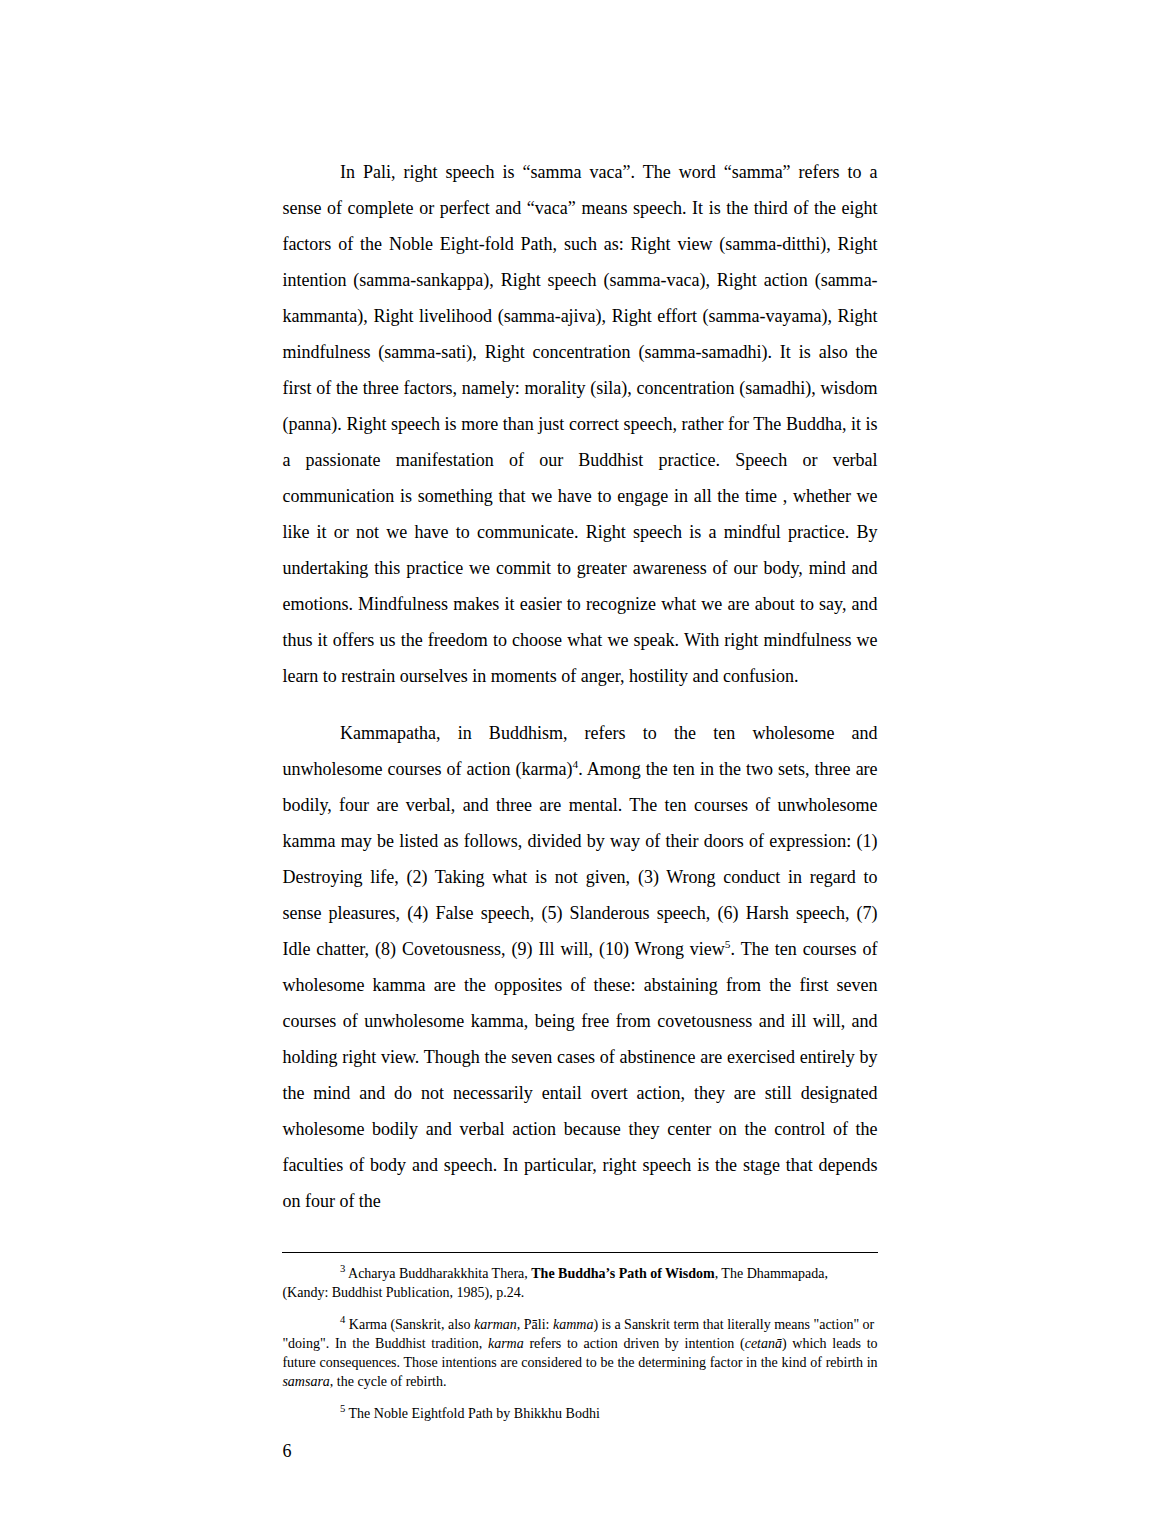In Pali, right speech is “samma vaca”. The word “samma” refers to a sense of complete or perfect and “vaca” means speech. It is the third of the eight factors of the Noble Eight-fold Path, such as: Right view (samma-ditthi), Right intention (samma-sankappa), Right speech (samma-vaca), Right action (samma-kammanta), Right livelihood (samma-ajiva), Right effort (samma-vayama), Right mindfulness (samma-sati), Right concentration (samma-samadhi). It is also the first of the three factors, namely: morality (sila), concentration (samadhi), wisdom (panna). Right speech is more than just correct speech, rather for The Buddha, it is a passionate manifestation of our Buddhist practice. Speech or verbal communication is something that we have to engage in all the time , whether we like it or not we have to communicate. Right speech is a mindful practice. By undertaking this practice we commit to greater awareness of our body, mind and emotions. Mindfulness makes it easier to recognize what we are about to say, and thus it offers us the freedom to choose what we speak. With right mindfulness we learn to restrain ourselves in moments of anger, hostility and confusion.
Kammapatha, in Buddhism, refers to the ten wholesome and unwholesome courses of action (karma)4. Among the ten in the two sets, three are bodily, four are verbal, and three are mental. The ten courses of unwholesome kamma may be listed as follows, divided by way of their doors of expression: (1) Destroying life, (2) Taking what is not given, (3) Wrong conduct in regard to sense pleasures, (4) False speech, (5) Slanderous speech, (6) Harsh speech, (7) Idle chatter, (8) Covetousness, (9) Ill will, (10) Wrong view5. The ten courses of wholesome kamma are the opposites of these: abstaining from the first seven courses of unwholesome kamma, being free from covetousness and ill will, and holding right view. Though the seven cases of abstinence are exercised entirely by the mind and do not necessarily entail overt action, they are still designated wholesome bodily and verbal action because they center on the control of the faculties of body and speech. In particular, right speech is the stage that depends on four of the
3 Acharya Buddharakkhita Thera, The Buddha’s Path of Wisdom, The Dhammapada, (Kandy: Buddhist Publication, 1985), p.24.
4 Karma (Sanskrit, also karman, Pāli: kamma) is a Sanskrit term that literally means "action" or "doing". In the Buddhist tradition, karma refers to action driven by intention (cetanā) which leads to future consequences. Those intentions are considered to be the determining factor in the kind of rebirth in samsara, the cycle of rebirth.
5 The Noble Eightfold Path by Bhikkhu Bodhi
6